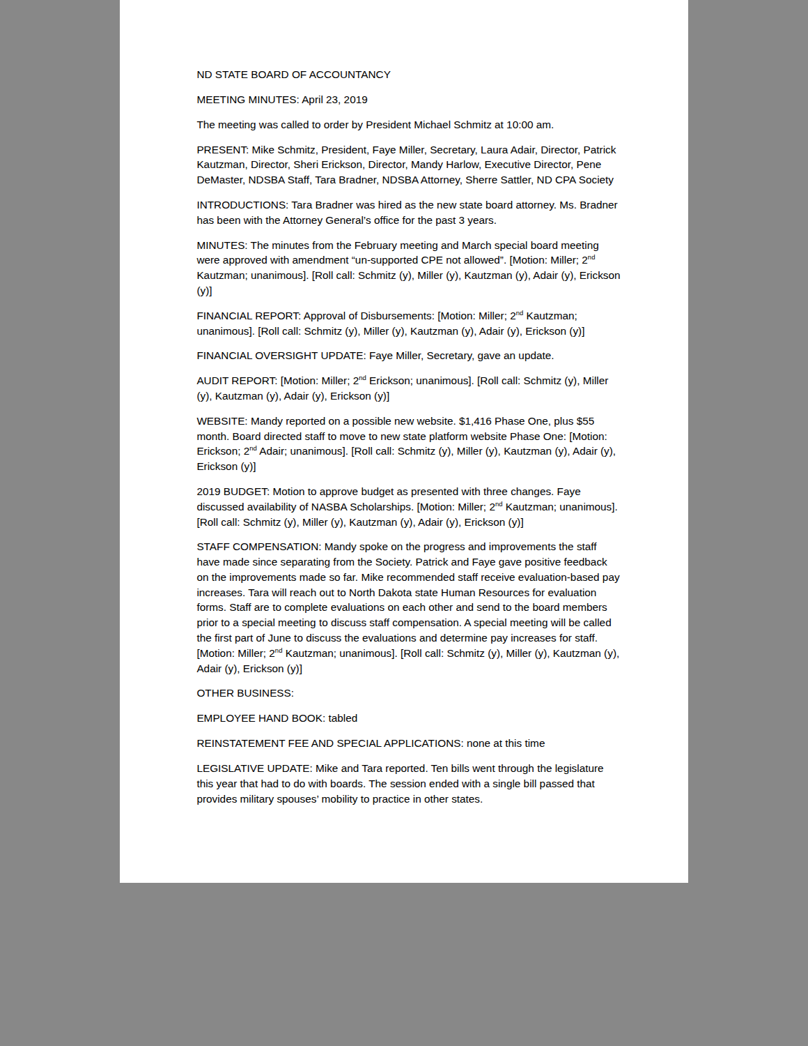ND STATE BOARD OF ACCOUNTANCY
MEETING MINUTES: April 23, 2019
The meeting was called to order by President Michael Schmitz at 10:00 am.
PRESENT: Mike Schmitz, President, Faye Miller, Secretary, Laura Adair, Director, Patrick Kautzman, Director, Sheri Erickson, Director, Mandy Harlow, Executive Director, Pene DeMaster, NDSBA Staff, Tara Bradner, NDSBA Attorney, Sherre Sattler, ND CPA Society
INTRODUCTIONS: Tara Bradner was hired as the new state board attorney. Ms. Bradner has been with the Attorney General’s office for the past 3 years.
MINUTES: The minutes from the February meeting and March special board meeting were approved with amendment “un-supported CPE not allowed”. [Motion: Miller; 2nd Kautzman; unanimous]. [Roll call: Schmitz (y), Miller (y), Kautzman (y), Adair (y), Erickson (y)]
FINANCIAL REPORT: Approval of Disbursements: [Motion: Miller; 2nd Kautzman; unanimous]. [Roll call: Schmitz (y), Miller (y), Kautzman (y), Adair (y), Erickson (y)]
FINANCIAL OVERSIGHT UPDATE: Faye Miller, Secretary, gave an update.
AUDIT REPORT: [Motion: Miller; 2nd Erickson; unanimous]. [Roll call: Schmitz (y), Miller (y), Kautzman (y), Adair (y), Erickson (y)]
WEBSITE: Mandy reported on a possible new website. $1,416 Phase One, plus $55 month. Board directed staff to move to new state platform website Phase One: [Motion: Erickson; 2nd Adair; unanimous]. [Roll call: Schmitz (y), Miller (y), Kautzman (y), Adair (y), Erickson (y)]
2019 BUDGET: Motion to approve budget as presented with three changes. Faye discussed availability of NASBA Scholarships. [Motion: Miller; 2nd Kautzman; unanimous]. [Roll call: Schmitz (y), Miller (y), Kautzman (y), Adair (y), Erickson (y)]
STAFF COMPENSATION: Mandy spoke on the progress and improvements the staff have made since separating from the Society. Patrick and Faye gave positive feedback on the improvements made so far. Mike recommended staff receive evaluation-based pay increases. Tara will reach out to North Dakota state Human Resources for evaluation forms. Staff are to complete evaluations on each other and send to the board members prior to a special meeting to discuss staff compensation. A special meeting will be called the first part of June to discuss the evaluations and determine pay increases for staff. [Motion: Miller; 2nd Kautzman; unanimous]. [Roll call: Schmitz (y), Miller (y), Kautzman (y), Adair (y), Erickson (y)]
OTHER BUSINESS:
EMPLOYEE HAND BOOK: tabled
REINSTATEMENT FEE AND SPECIAL APPLICATIONS: none at this time
LEGISLATIVE UPDATE: Mike and Tara reported. Ten bills went through the legislature this year that had to do with boards. The session ended with a single bill passed that provides military spouses’ mobility to practice in other states.